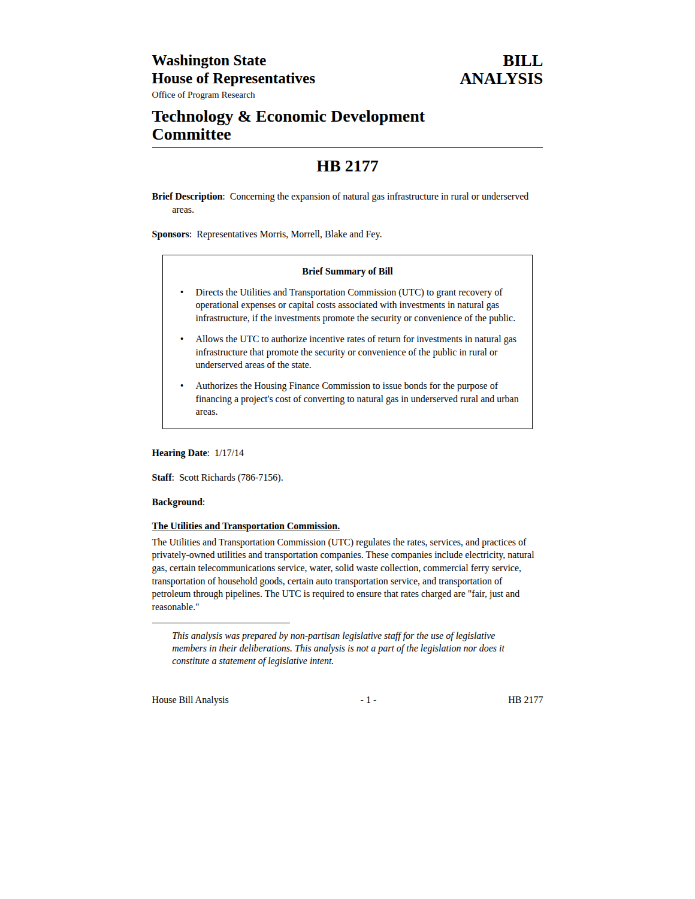Washington State
House of Representatives Office of Program Research
BILL
ANALYSIS
Technology & Economic Development
Committee
HB 2177
Brief Description: Concerning the expansion of natural gas infrastructure in rural or underserved areas.
Sponsors: Representatives Morris, Morrell, Blake and Fey.
Brief Summary of Bill
Directs the Utilities and Transportation Commission (UTC) to grant recovery of operational expenses or capital costs associated with investments in natural gas infrastructure, if the investments promote the security or convenience of the public.
Allows the UTC to authorize incentive rates of return for investments in natural gas infrastructure that promote the security or convenience of the public in rural or underserved areas of the state.
Authorizes the Housing Finance Commission to issue bonds for the purpose of financing a project's cost of converting to natural gas in underserved rural and urban areas.
Hearing Date: 1/17/14
Staff: Scott Richards (786-7156).
Background:
The Utilities and Transportation Commission.
The Utilities and Transportation Commission (UTC) regulates the rates, services, and practices of privately-owned utilities and transportation companies. These companies include electricity, natural gas, certain telecommunications service, water, solid waste collection, commercial ferry service, transportation of household goods, certain auto transportation service, and transportation of petroleum through pipelines. The UTC is required to ensure that rates charged are "fair, just and reasonable."
This analysis was prepared by non-partisan legislative staff for the use of legislative members in their deliberations. This analysis is not a part of the legislation nor does it constitute a statement of legislative intent.
House Bill Analysis
- 1 -
HB 2177